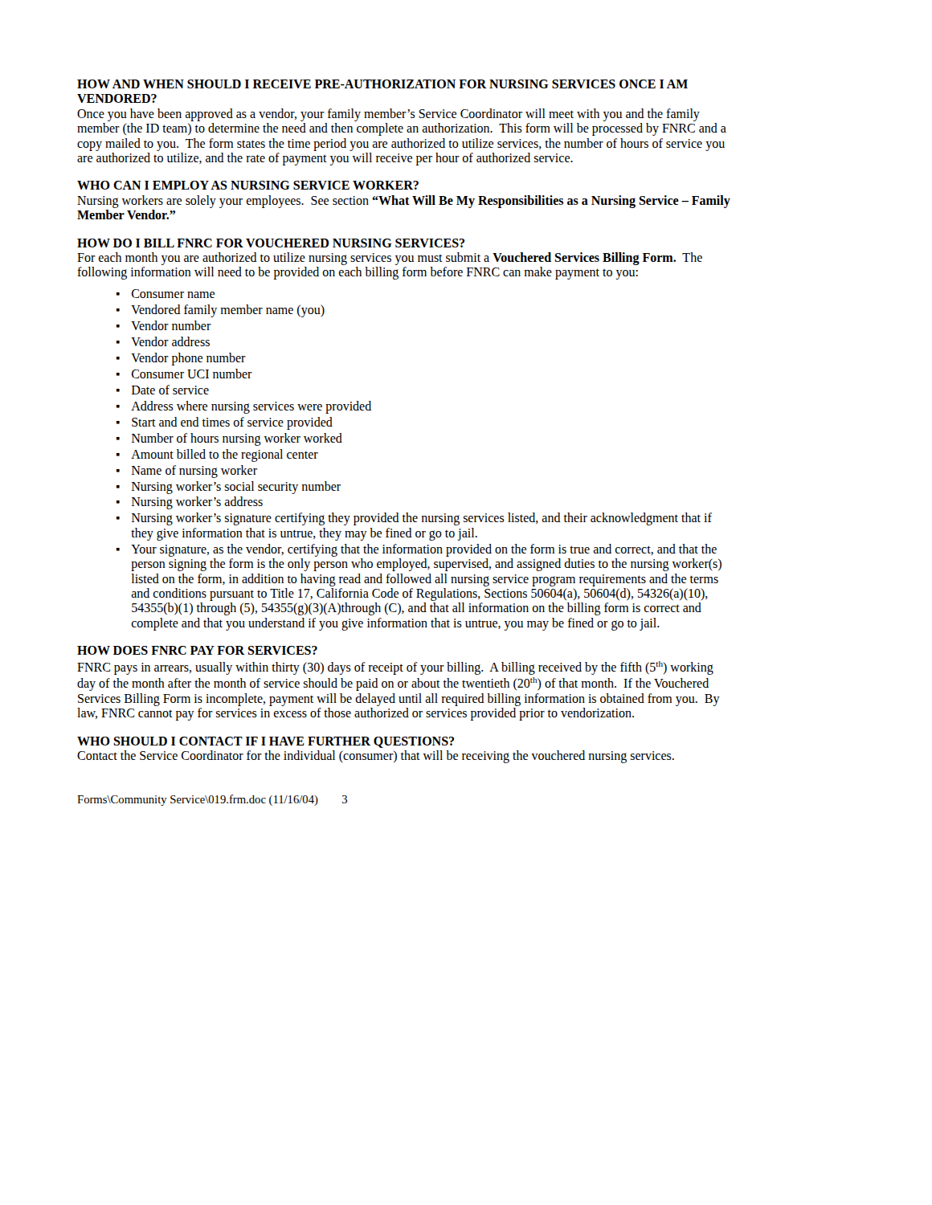How and When Should I Receive Pre-Authorization for Nursing Services Once I Am Vendored?
Once you have been approved as a vendor, your family member’s Service Coordinator will meet with you and the family member (the ID team) to determine the need and then complete an authorization. This form will be processed by FNRC and a copy mailed to you. The form states the time period you are authorized to utilize services, the number of hours of service you are authorized to utilize, and the rate of payment you will receive per hour of authorized service.
Who Can I Employ as Nursing Service Worker?
Nursing workers are solely your employees. See section “What Will Be My Responsibilities as a Nursing Service – Family Member Vendor.”
How Do I Bill FNRC for Vouchered Nursing Services?
For each month you are authorized to utilize nursing services you must submit a Vouchered Services Billing Form. The following information will need to be provided on each billing form before FNRC can make payment to you:
Consumer name
Vendored family member name (you)
Vendor number
Vendor address
Vendor phone number
Consumer UCI number
Date of service
Address where nursing services were provided
Start and end times of service provided
Number of hours nursing worker worked
Amount billed to the regional center
Name of nursing worker
Nursing worker’s social security number
Nursing worker’s address
Nursing worker’s signature certifying they provided the nursing services listed, and their acknowledgment that if they give information that is untrue, they may be fined or go to jail.
Your signature, as the vendor, certifying that the information provided on the form is true and correct, and that the person signing the form is the only person who employed, supervised, and assigned duties to the nursing worker(s) listed on the form, in addition to having read and followed all nursing service program requirements and the terms and conditions pursuant to Title 17, California Code of Regulations, Sections 50604(a), 50604(d), 54326(a)(10), 54355(b)(1) through (5), 54355(g)(3)(A)through (C), and that all information on the billing form is correct and complete and that you understand if you give information that is untrue, you may be fined or go to jail.
How Does FNRC Pay for Services?
FNRC pays in arrears, usually within thirty (30) days of receipt of your billing. A billing received by the fifth (5th) working day of the month after the month of service should be paid on or about the twentieth (20th) of that month. If the Vouchered Services Billing Form is incomplete, payment will be delayed until all required billing information is obtained from you. By law, FNRC cannot pay for services in excess of those authorized or services provided prior to vendorization.
Who Should I Contact If I Have Further Questions?
Contact the Service Coordinator for the individual (consumer) that will be receiving the vouchered nursing services.
Forms\Community Service\019.frm.doc (11/16/04)3